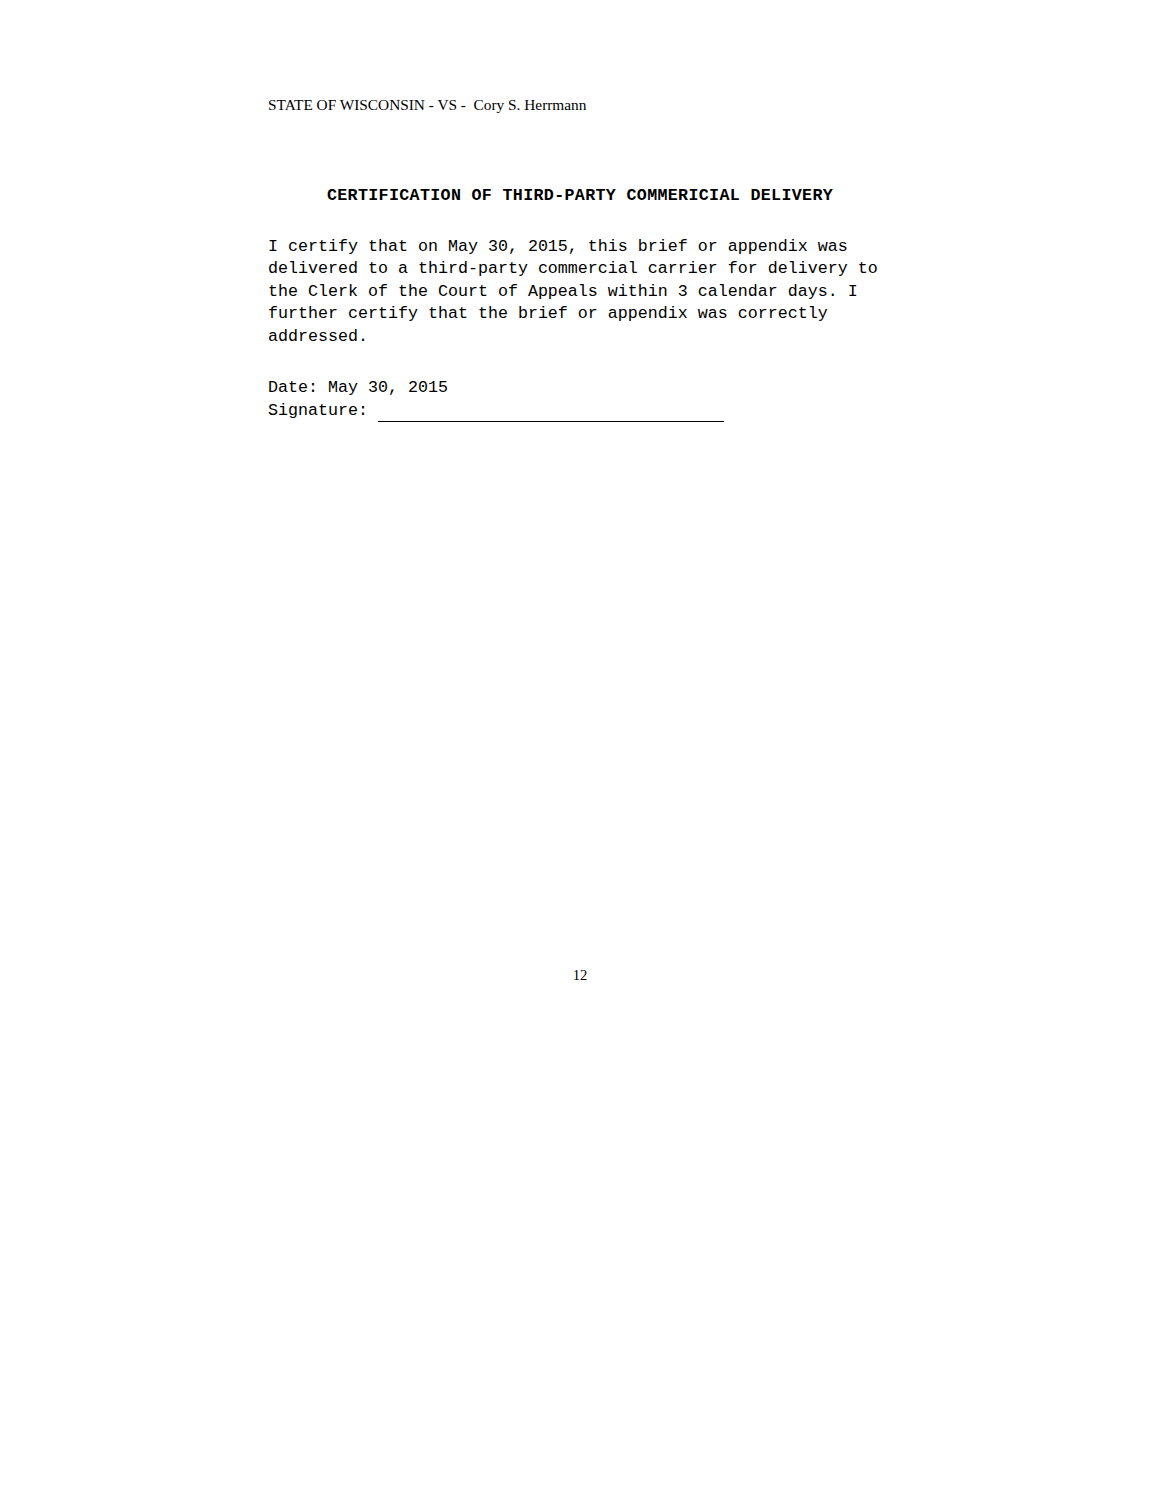STATE OF WISCONSIN - VS - Cory S. Herrmann
CERTIFICATION OF THIRD-PARTY COMMERICIAL DELIVERY
I certify that on May 30, 2015, this brief or appendix was delivered to a third-party commercial carrier for delivery to the Clerk of the Court of Appeals within 3 calendar days. I further certify that the brief or appendix was correctly addressed.
Date: May 30, 2015
Signature:
12